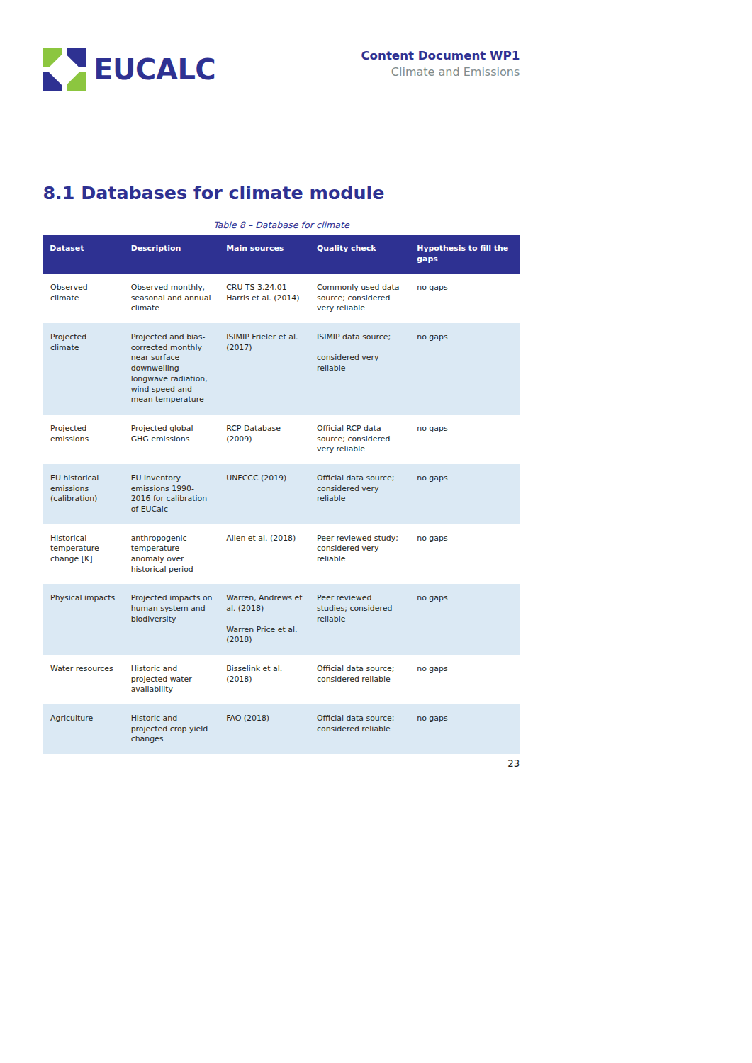EUCALC
Content Document WP1
Climate and Emissions
8.1 Databases for climate module
Table 8 – Database for climate
| Dataset | Description | Main sources | Quality check | Hypothesis to fill the gaps |
| --- | --- | --- | --- | --- |
| Observed climate | Observed monthly, seasonal and annual climate | CRU TS 3.24.01 Harris et al. (2014) | Commonly used data source; considered very reliable | no gaps |
| Projected climate | Projected and bias-corrected monthly near surface downwelling longwave radiation, wind speed and mean temperature | ISIMIP Frieler et al. (2017) | ISIMIP data source; considered very reliable | no gaps |
| Projected emissions | Projected global GHG emissions | RCP Database (2009) | Official RCP data source; considered very reliable | no gaps |
| EU historical emissions (calibration) | EU inventory emissions 1990-2016 for calibration of EUCalc | UNFCCC (2019) | Official data source; considered very reliable | no gaps |
| Historical temperature change [K] | anthropogenic temperature anomaly over historical period | Allen et al. (2018) | Peer reviewed study; considered very reliable | no gaps |
| Physical impacts | Projected impacts on human system and biodiversity | Warren, Andrews et al. (2018) Warren Price et al. (2018) | Peer reviewed studies; considered reliable | no gaps |
| Water resources | Historic and projected water availability | Bisselink et al. (2018) | Official data source; considered reliable | no gaps |
| Agriculture | Historic and projected crop yield changes | FAO (2018) | Official data source; considered reliable | no gaps |
23